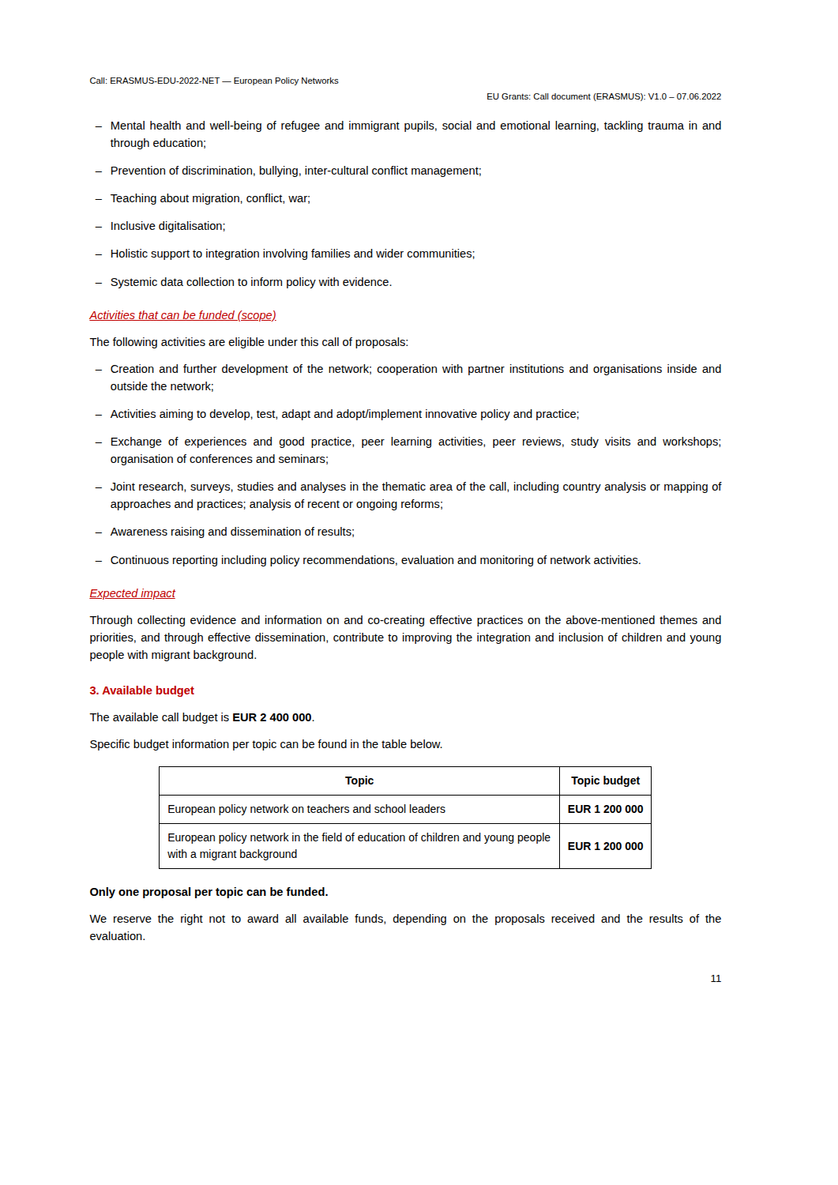Call: ERASMUS-EDU-2022-NET — European Policy Networks
EU Grants: Call document (ERASMUS): V1.0 – 07.06.2022
Mental health and well-being of refugee and immigrant pupils, social and emotional learning, tackling trauma in and through education;
Prevention of discrimination, bullying, inter-cultural conflict management;
Teaching about migration, conflict, war;
Inclusive digitalisation;
Holistic support to integration involving families and wider communities;
Systemic data collection to inform policy with evidence.
Activities that can be funded (scope)
The following activities are eligible under this call of proposals:
Creation and further development of the network; cooperation with partner institutions and organisations inside and outside the network;
Activities aiming to develop, test, adapt and adopt/implement innovative policy and practice;
Exchange of experiences and good practice, peer learning activities, peer reviews, study visits and workshops; organisation of conferences and seminars;
Joint research, surveys, studies and analyses in the thematic area of the call, including country analysis or mapping of approaches and practices; analysis of recent or ongoing reforms;
Awareness raising and dissemination of results;
Continuous reporting including policy recommendations, evaluation and monitoring of network activities.
Expected impact
Through collecting evidence and information on and co-creating effective practices on the above-mentioned themes and priorities, and through effective dissemination, contribute to improving the integration and inclusion of children and young people with migrant background.
3. Available budget
The available call budget is EUR 2 400 000.
Specific budget information per topic can be found in the table below.
| Topic | Topic budget |
| --- | --- |
| European policy network on teachers and school leaders | EUR 1 200 000 |
| European policy network in the field of education of children and young people with a migrant background | EUR 1 200 000 |
Only one proposal per topic can be funded.
We reserve the right not to award all available funds, depending on the proposals received and the results of the evaluation.
11